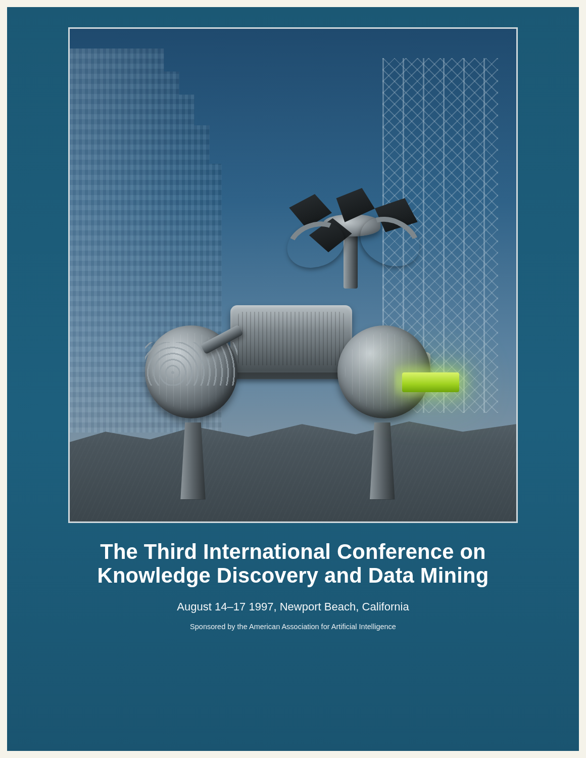The Third International Conference on
Knowledge Discovery and Data Mining
August 14–17 1997, Newport Beach, California
Sponsored by the American Association for Artificial Intelligence